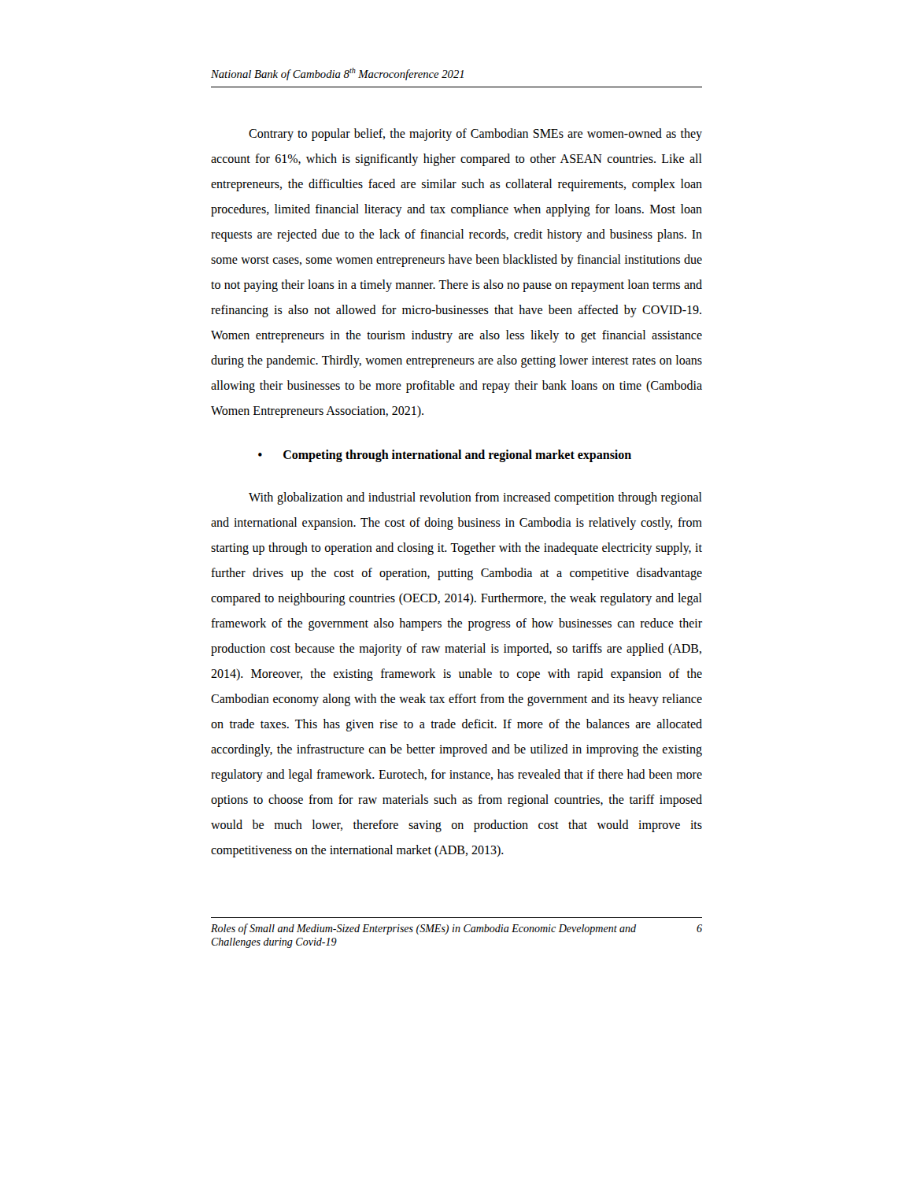National Bank of Cambodia 8th Macroconference 2021
Contrary to popular belief, the majority of Cambodian SMEs are women-owned as they account for 61%, which is significantly higher compared to other ASEAN countries. Like all entrepreneurs, the difficulties faced are similar such as collateral requirements, complex loan procedures, limited financial literacy and tax compliance when applying for loans. Most loan requests are rejected due to the lack of financial records, credit history and business plans. In some worst cases, some women entrepreneurs have been blacklisted by financial institutions due to not paying their loans in a timely manner. There is also no pause on repayment loan terms and refinancing is also not allowed for micro-businesses that have been affected by COVID-19. Women entrepreneurs in the tourism industry are also less likely to get financial assistance during the pandemic. Thirdly, women entrepreneurs are also getting lower interest rates on loans allowing their businesses to be more profitable and repay their bank loans on time (Cambodia Women Entrepreneurs Association, 2021).
Competing through international and regional market expansion
With globalization and industrial revolution from increased competition through regional and international expansion. The cost of doing business in Cambodia is relatively costly, from starting up through to operation and closing it. Together with the inadequate electricity supply, it further drives up the cost of operation, putting Cambodia at a competitive disadvantage compared to neighbouring countries (OECD, 2014). Furthermore, the weak regulatory and legal framework of the government also hampers the progress of how businesses can reduce their production cost because the majority of raw material is imported, so tariffs are applied (ADB, 2014). Moreover, the existing framework is unable to cope with rapid expansion of the Cambodian economy along with the weak tax effort from the government and its heavy reliance on trade taxes. This has given rise to a trade deficit. If more of the balances are allocated accordingly, the infrastructure can be better improved and be utilized in improving the existing regulatory and legal framework. Eurotech, for instance, has revealed that if there had been more options to choose from for raw materials such as from regional countries, the tariff imposed would be much lower, therefore saving on production cost that would improve its competitiveness on the international market (ADB, 2013).
Roles of Small and Medium-Sized Enterprises (SMEs) in Cambodia Economic Development and Challenges during Covid-19 6